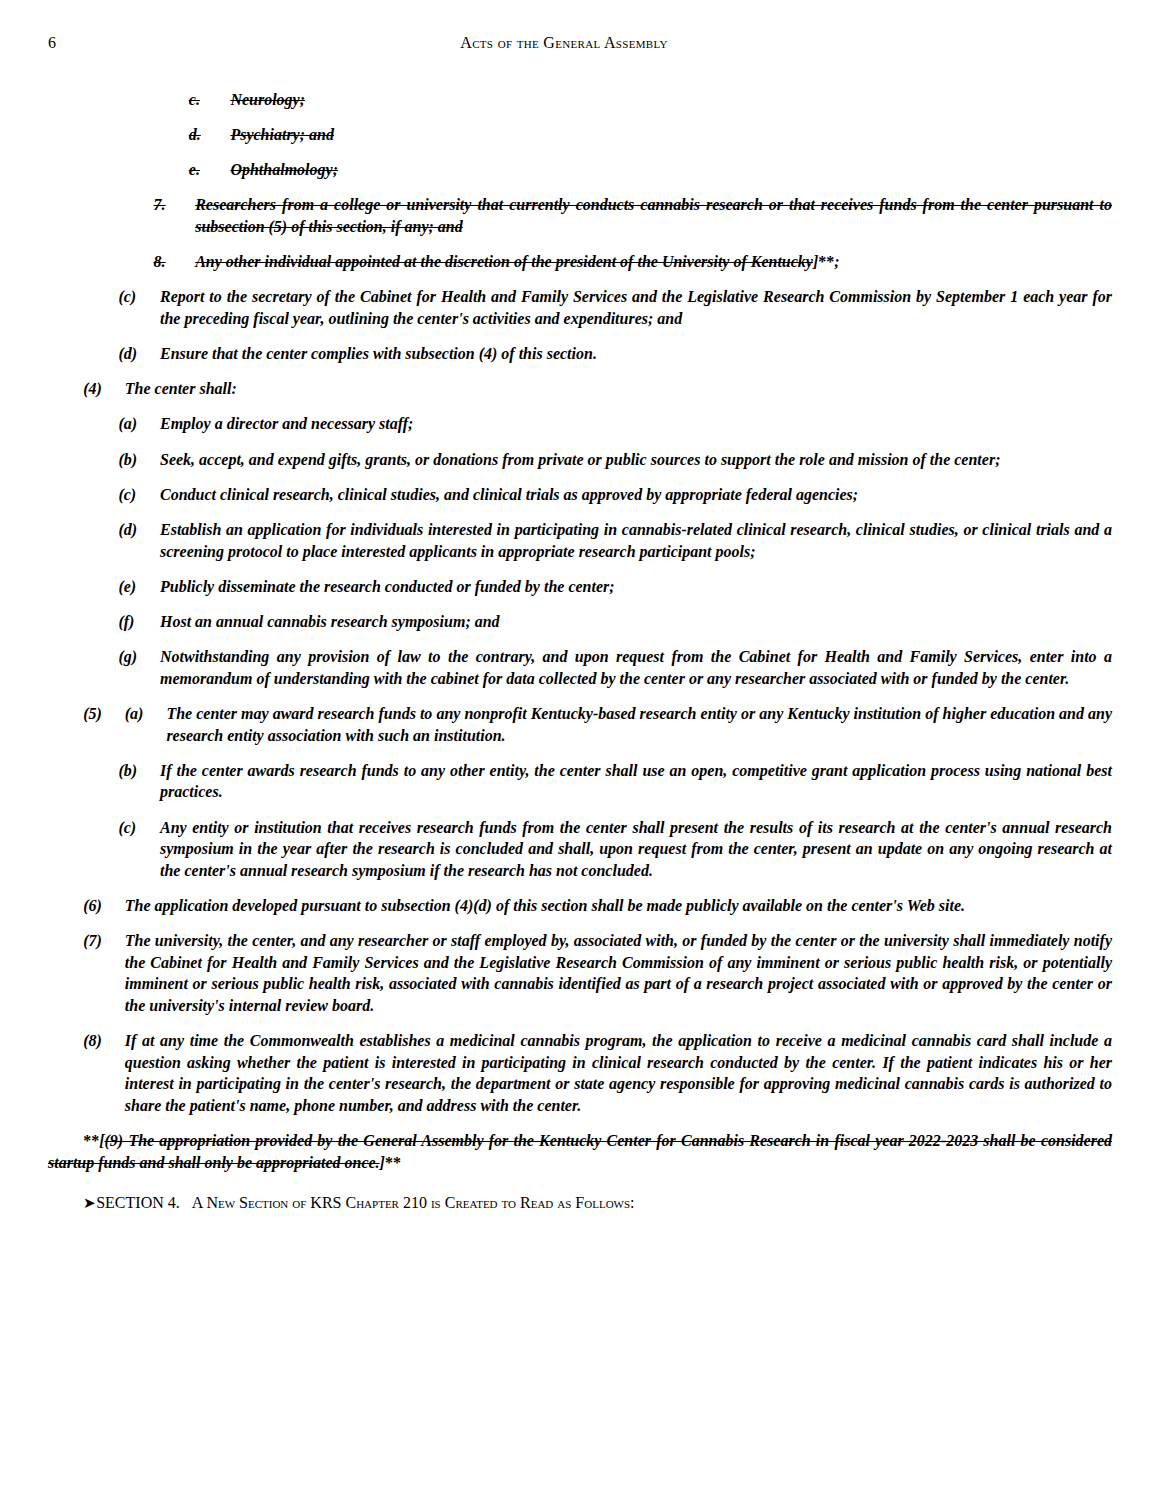6
Acts of the General Assembly
c. Neurology;
d. Psychiatry; and
e. Ophthalmology;
7. Researchers from a college or university that currently conducts cannabis research or that receives funds from the center pursuant to subsection (5) of this section, if any; and
8. Any other individual appointed at the discretion of the president of the University of Kentucky]**;
(c) Report to the secretary of the Cabinet for Health and Family Services and the Legislative Research Commission by September 1 each year for the preceding fiscal year, outlining the center's activities and expenditures; and
(d) Ensure that the center complies with subsection (4) of this section.
(4) The center shall:
(a) Employ a director and necessary staff;
(b) Seek, accept, and expend gifts, grants, or donations from private or public sources to support the role and mission of the center;
(c) Conduct clinical research, clinical studies, and clinical trials as approved by appropriate federal agencies;
(d) Establish an application for individuals interested in participating in cannabis-related clinical research, clinical studies, or clinical trials and a screening protocol to place interested applicants in appropriate research participant pools;
(e) Publicly disseminate the research conducted or funded by the center;
(f) Host an annual cannabis research symposium; and
(g) Notwithstanding any provision of law to the contrary, and upon request from the Cabinet for Health and Family Services, enter into a memorandum of understanding with the cabinet for data collected by the center or any researcher associated with or funded by the center.
(5) (a) The center may award research funds to any nonprofit Kentucky-based research entity or any Kentucky institution of higher education and any research entity association with such an institution.
(b) If the center awards research funds to any other entity, the center shall use an open, competitive grant application process using national best practices.
(c) Any entity or institution that receives research funds from the center shall present the results of its research at the center's annual research symposium in the year after the research is concluded and shall, upon request from the center, present an update on any ongoing research at the center's annual research symposium if the research has not concluded.
(6) The application developed pursuant to subsection (4)(d) of this section shall be made publicly available on the center's Web site.
(7) The university, the center, and any researcher or staff employed by, associated with, or funded by the center or the university shall immediately notify the Cabinet for Health and Family Services and the Legislative Research Commission of any imminent or serious public health risk, or potentially imminent or serious public health risk, associated with cannabis identified as part of a research project associated with or approved by the center or the university's internal review board.
(8) If at any time the Commonwealth establishes a medicinal cannabis program, the application to receive a medicinal cannabis card shall include a question asking whether the patient is interested in participating in clinical research conducted by the center. If the patient indicates his or her interest in participating in the center's research, the department or state agency responsible for approving medicinal cannabis cards is authorized to share the patient's name, phone number, and address with the center.
**[(9) The appropriation provided by the General Assembly for the Kentucky Center for Cannabis Research in fiscal year 2022-2023 shall be considered startup funds and shall only be appropriated once.]**
➤SECTION 4. A New Section of KRS Chapter 210 is Created to Read as Follows: